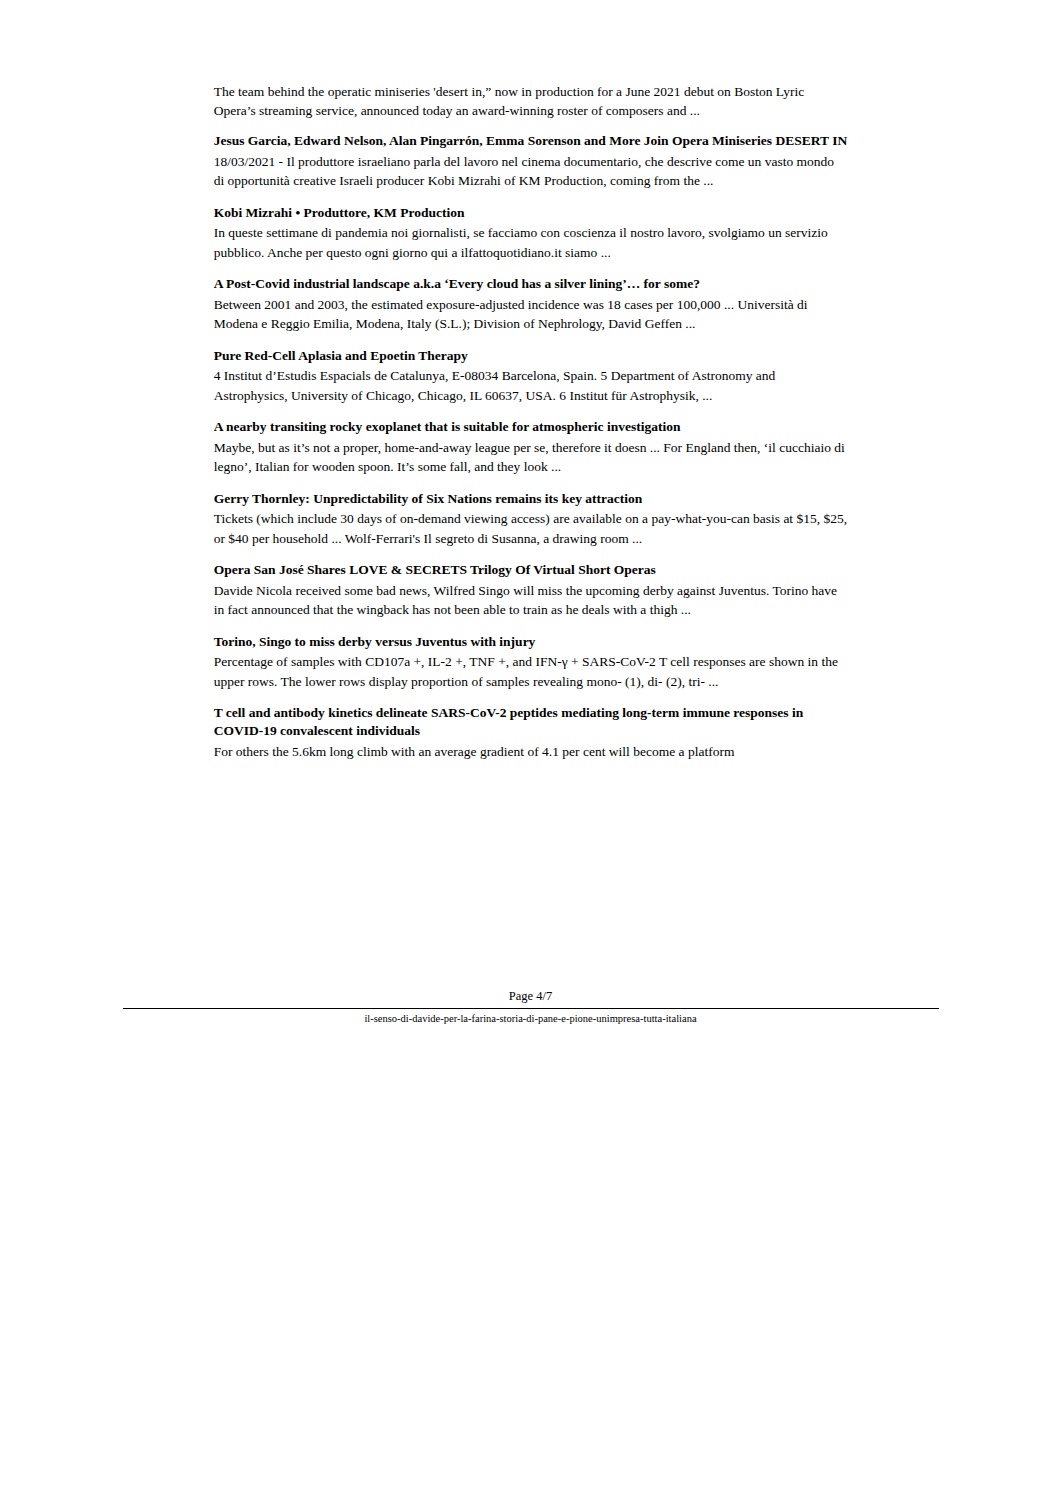The team behind the operatic miniseries 'desert in,” now in production for a June 2021 debut on Boston Lyric Opera’s streaming service, announced today an award-winning roster of composers and ...
Jesus Garcia, Edward Nelson, Alan Pingarrón, Emma Sorenson and More Join Opera Miniseries DESERT IN
18/03/2021 - Il produttore israeliano parla del lavoro nel cinema documentario, che descrive come un vasto mondo di opportunità creative Israeli producer Kobi Mizrahi of KM Production, coming from the ...
Kobi Mizrahi • Produttore, KM Production
In queste settimane di pandemia noi giornalisti, se facciamo con coscienza il nostro lavoro, svolgiamo un servizio pubblico. Anche per questo ogni giorno qui a ilfattoquotidiano.it siamo ...
A Post-Covid industrial landscape a.k.a ‘Every cloud has a silver lining’… for some?
Between 2001 and 2003, the estimated exposure-adjusted incidence was 18 cases per 100,000 ... Università di Modena e Reggio Emilia, Modena, Italy (S.L.); Division of Nephrology, David Geffen ...
Pure Red-Cell Aplasia and Epoetin Therapy
4 Institut d’Estudis Espacials de Catalunya, E-08034 Barcelona, Spain. 5 Department of Astronomy and Astrophysics, University of Chicago, Chicago, IL 60637, USA. 6 Institut für Astrophysik, ...
A nearby transiting rocky exoplanet that is suitable for atmospheric investigation
Maybe, but as it’s not a proper, home-and-away league per se, therefore it doesn ... For England then, ‘il cucchiaio di legno’, Italian for wooden spoon. It’s some fall, and they look ...
Gerry Thornley: Unpredictability of Six Nations remains its key attraction
Tickets (which include 30 days of on-demand viewing access) are available on a pay-what-you-can basis at $15, $25, or $40 per household ... Wolf-Ferrari's Il segreto di Susanna, a drawing room ...
Opera San José Shares LOVE & SECRETS Trilogy Of Virtual Short Operas
Davide Nicola received some bad news, Wilfred Singo will miss the upcoming derby against Juventus. Torino have in fact announced that the wingback has not been able to train as he deals with a thigh ...
Torino, Singo to miss derby versus Juventus with injury
Percentage of samples with CD107a +, IL-2 +, TNF +, and IFN-γ + SARS-CoV-2 T cell responses are shown in the upper rows. The lower rows display proportion of samples revealing mono- (1), di- (2), tri- ...
T cell and antibody kinetics delineate SARS-CoV-2 peptides mediating long-term immune responses in COVID-19 convalescent individuals
For others the 5.6km long climb with an average gradient of 4.1 per cent will become a platform
Page 4/7
il-senso-di-davide-per-la-farina-storia-di-pane-e-pione-unimpresa-tutta-italiana